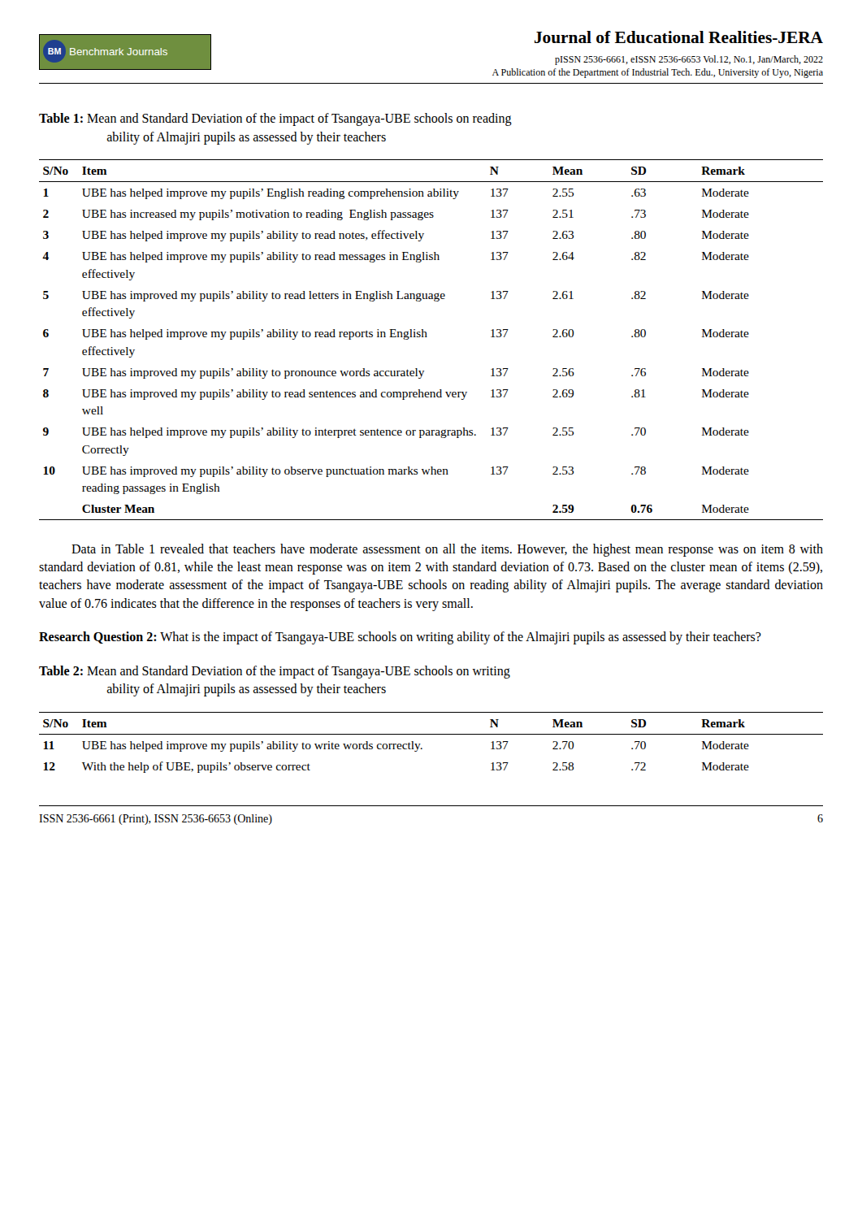BM
Benchmark Journals
Journal of Educational Realities-JERA
pISSN 2536-6661, eISSN 2536-6653 Vol.12, No.1, Jan/March, 2022
A Publication of the Department of Industrial Tech. Edu., University of Uyo, Nigeria
Table 1: Mean and Standard Deviation of the impact of Tsangaya-UBE schools on reading ability of Almajiri pupils as assessed by their teachers
| S/No | Item | N | Mean | SD | Remark |
| --- | --- | --- | --- | --- | --- |
| 1 | UBE has helped improve my pupils’ English reading comprehension ability | 137 | 2.55 | .63 | Moderate |
| 2 | UBE has increased my pupils’ motivation to reading English passages | 137 | 2.51 | .73 | Moderate |
| 3 | UBE has helped improve my pupils’ ability to read notes, effectively | 137 | 2.63 | .80 | Moderate |
| 4 | UBE has helped improve my pupils’ ability to read messages in English effectively | 137 | 2.64 | .82 | Moderate |
| 5 | UBE has improved my pupils’ ability to read letters in English Language effectively | 137 | 2.61 | .82 | Moderate |
| 6 | UBE has helped improve my pupils’ ability to read reports in English effectively | 137 | 2.60 | .80 | Moderate |
| 7 | UBE has improved my pupils’ ability to pronounce words accurately | 137 | 2.56 | .76 | Moderate |
| 8 | UBE has improved my pupils’ ability to read sentences and comprehend very well | 137 | 2.69 | .81 | Moderate |
| 9 | UBE has helped improve my pupils’ ability to interpret sentence or paragraphs. Correctly | 137 | 2.55 | .70 | Moderate |
| 10 | UBE has improved my pupils’ ability to observe punctuation marks when reading passages in English | 137 | 2.53 | .78 | Moderate |
| | Cluster Mean | | 2.59 | 0.76 | Moderate |
Data in Table 1 revealed that teachers have moderate assessment on all the items. However, the highest mean response was on item 8 with standard deviation of 0.81, while the least mean response was on item 2 with standard deviation of 0.73. Based on the cluster mean of items (2.59), teachers have moderate assessment of the impact of Tsangaya-UBE schools on reading ability of Almajiri pupils. The average standard deviation value of 0.76 indicates that the difference in the responses of teachers is very small.
Research Question 2: What is the impact of Tsangaya-UBE schools on writing ability of the Almajiri pupils as assessed by their teachers?
Table 2: Mean and Standard Deviation of the impact of Tsangaya-UBE schools on writing ability of Almajiri pupils as assessed by their teachers
| S/No | Item | N | Mean | SD | Remark |
| --- | --- | --- | --- | --- | --- |
| 11 | UBE has helped improve my pupils’ ability to write words correctly. | 137 | 2.70 | .70 | Moderate |
| 12 | With the help of UBE, pupils’ observe correct | 137 | 2.58 | .72 | Moderate |
ISSN 2536-6661 (Print), ISSN 2536-6653 (Online) 6